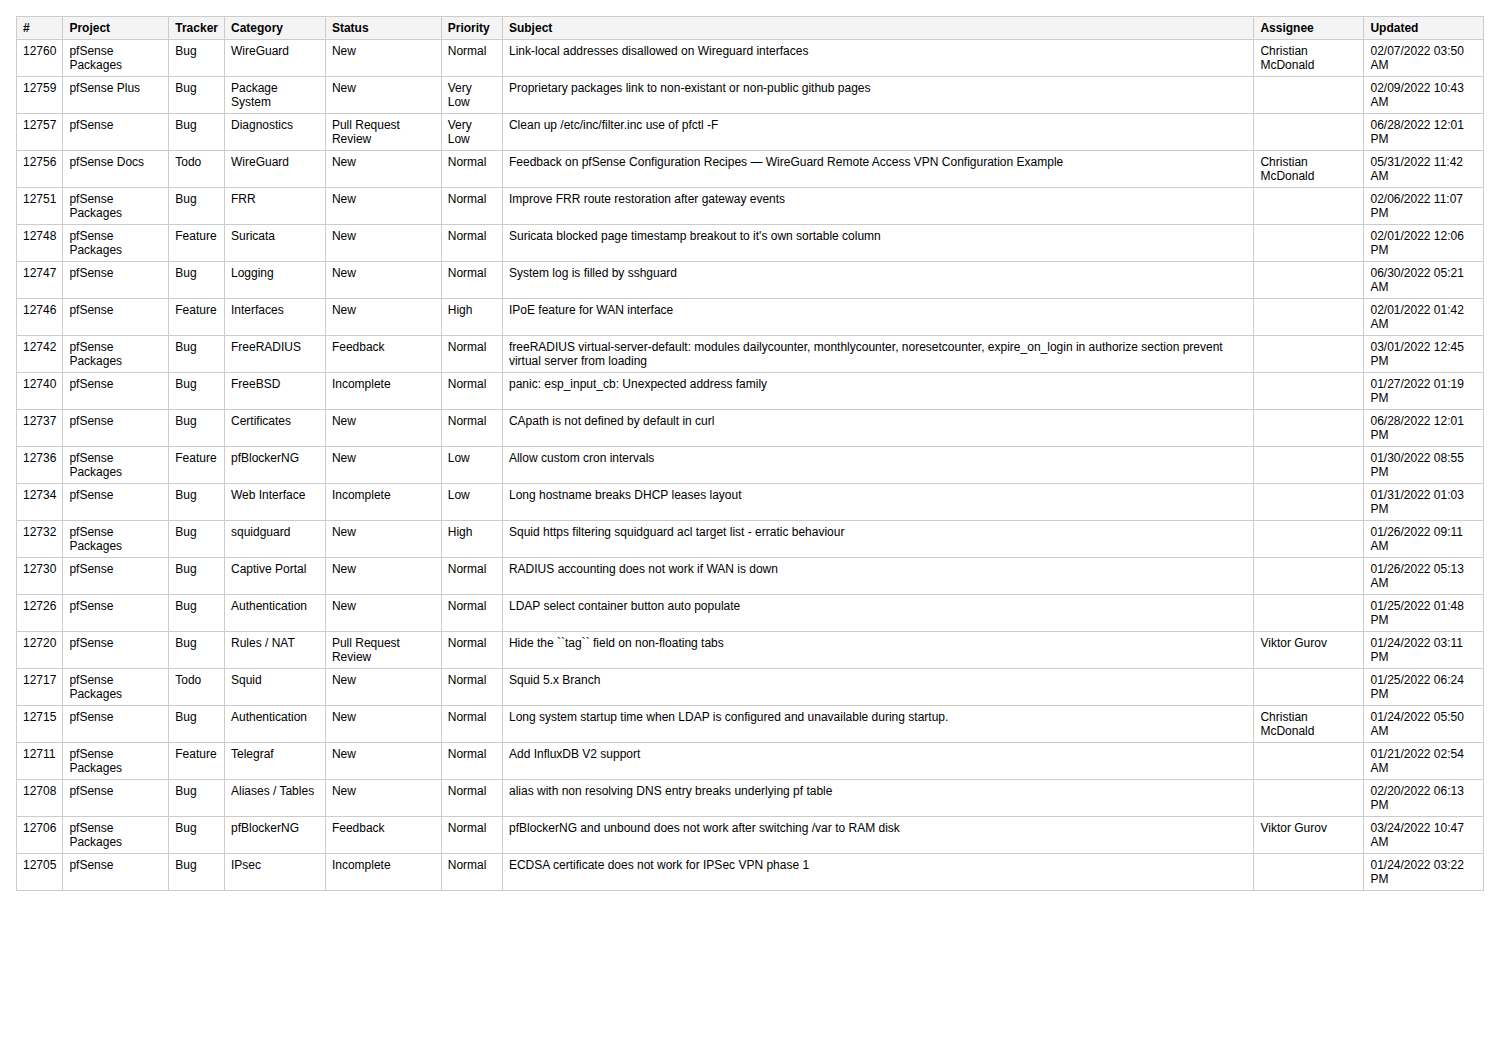| # | Project | Tracker | Category | Status | Priority | Subject | Assignee | Updated |
| --- | --- | --- | --- | --- | --- | --- | --- | --- |
| 12760 | pfSense Packages | Bug | WireGuard | New | Normal | Link-local addresses disallowed on Wireguard interfaces | Christian McDonald | 02/07/2022 03:50 AM |
| 12759 | pfSense Plus | Bug | Package System | New | Very Low | Proprietary packages link to non-existant or non-public github pages | | 02/09/2022 10:43 AM |
| 12757 | pfSense | Bug | Diagnostics | Pull Request Review | Very Low | Clean up /etc/inc/filter.inc use of pfctl -F | | 06/28/2022 12:01 PM |
| 12756 | pfSense Docs | Todo | WireGuard | New | Normal | Feedback on pfSense Configuration Recipes — WireGuard Remote Access VPN Configuration Example | Christian McDonald | 05/31/2022 11:42 AM |
| 12751 | pfSense Packages | Bug | FRR | New | Normal | Improve FRR route restoration after gateway events | | 02/06/2022 11:07 PM |
| 12748 | pfSense Packages | Feature | Suricata | New | Normal | Suricata blocked page timestamp breakout to it's own sortable column | | 02/01/2022 12:06 PM |
| 12747 | pfSense | Bug | Logging | New | Normal | System log is filled by sshguard | | 06/30/2022 05:21 AM |
| 12746 | pfSense | Feature | Interfaces | New | High | IPoE feature for WAN interface | | 02/01/2022 01:42 AM |
| 12742 | pfSense Packages | Bug | FreeRADIUS | Feedback | Normal | freeRADIUS virtual-server-default: modules dailycounter, monthlycounter, noresetcounter, expire_on_login in authorize section prevent virtual server from loading | | 03/01/2022 12:45 PM |
| 12740 | pfSense | Bug | FreeBSD | Incomplete | Normal | panic: esp_input_cb: Unexpected address family | | 01/27/2022 01:19 PM |
| 12737 | pfSense | Bug | Certificates | New | Normal | CApath is not defined by default in curl | | 06/28/2022 12:01 PM |
| 12736 | pfSense Packages | Feature | pfBlockerNG | New | Low | Allow custom cron intervals | | 01/30/2022 08:55 PM |
| 12734 | pfSense | Bug | Web Interface | Incomplete | Low | Long hostname breaks DHCP leases layout | | 01/31/2022 01:03 PM |
| 12732 | pfSense Packages | Bug | squidguard | New | High | Squid https filtering squidguard acl target list - erratic behaviour | | 01/26/2022 09:11 AM |
| 12730 | pfSense | Bug | Captive Portal | New | Normal | RADIUS accounting does not work if WAN is down | | 01/26/2022 05:13 AM |
| 12726 | pfSense | Bug | Authentication | New | Normal | LDAP select container button auto populate | | 01/25/2022 01:48 PM |
| 12720 | pfSense | Bug | Rules / NAT | Pull Request Review | Normal | Hide the ``tag`` field on non-floating tabs | Viktor Gurov | 01/24/2022 03:11 PM |
| 12717 | pfSense Packages | Todo | Squid | New | Normal | Squid 5.x Branch | | 01/25/2022 06:24 PM |
| 12715 | pfSense | Bug | Authentication | New | Normal | Long system startup time when LDAP is configured and unavailable during startup. | Christian McDonald | 01/24/2022 05:50 AM |
| 12711 | pfSense Packages | Feature | Telegraf | New | Normal | Add InfluxDB V2 support | | 01/21/2022 02:54 AM |
| 12708 | pfSense | Bug | Aliases / Tables | New | Normal | alias with non resolving DNS entry breaks underlying pf table | | 02/20/2022 06:13 PM |
| 12706 | pfSense Packages | Bug | pfBlockerNG | Feedback | Normal | pfBlockerNG and unbound does not work after switching /var to RAM disk | Viktor Gurov | 03/24/2022 10:47 AM |
| 12705 | pfSense | Bug | IPsec | Incomplete | Normal | ECDSA certificate does not work for IPSec VPN phase 1 | | 01/24/2022 03:22 PM |